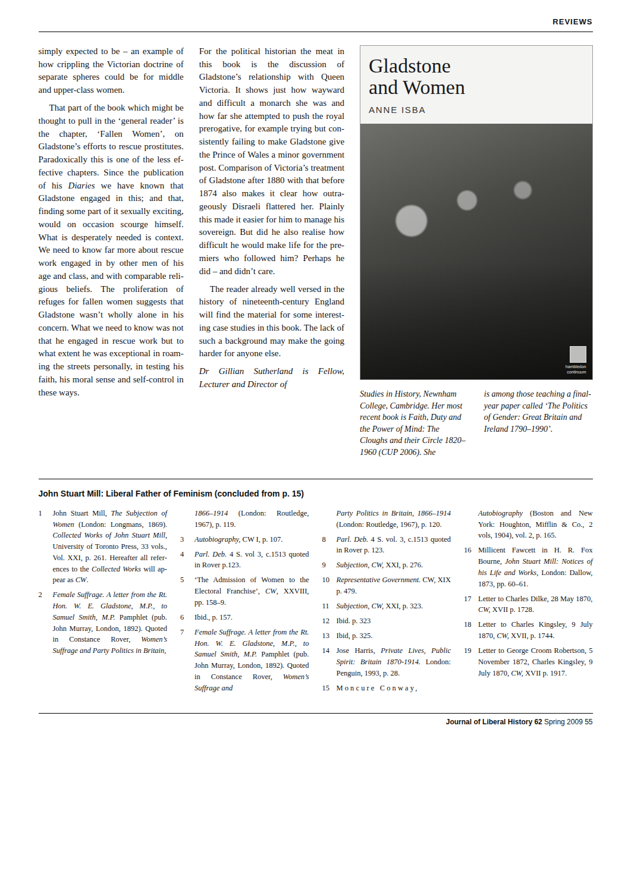REVIEWS
simply expected to be – an example of how crippling the Victorian doctrine of separate spheres could be for middle and upper-class women.
That part of the book which might be thought to pull in the ‘general reader’ is the chapter, ‘Fallen Women’, on Gladstone’s efforts to rescue prostitutes. Paradoxically this is one of the less effective chapters. Since the publication of his Diaries we have known that Gladstone engaged in this; and that, finding some part of it sexually exciting, would on occasion scourge himself. What is desperately needed is context. We need to know far more about rescue work engaged in by other men of his age and class, and with comparable religious beliefs. The proliferation of refuges for fallen women suggests that Gladstone wasn’t wholly alone in his concern. What we need to know was not that he engaged in rescue work but to what extent he was exceptional in roaming the streets personally, in testing his faith, his moral sense and self-control in these ways.
For the political historian the meat in this book is the discussion of Gladstone’s relationship with Queen Victoria. It shows just how wayward and difficult a monarch she was and how far she attempted to push the royal prerogative, for example trying but consistently failing to make Gladstone give the Prince of Wales a minor government post. Comparison of Victoria’s treatment of Gladstone after 1880 with that before 1874 also makes it clear how outrageously Disraeli flattered her. Plainly this made it easier for him to manage his sovereign. But did he also realise how difficult he would make life for the premiers who followed him? Perhaps he did – and didn’t care.
The reader already well versed in the history of nineteenth-century England will find the material for some interesting case studies in this book. The lack of such a background may make the going harder for anyone else.
Dr Gillian Sutherland is Fellow, Lecturer and Director of
Gladstone
and Women
Anne Isba
hambledon
continuum
Studies in History, Newnham College, Cambridge. Her most recent book is Faith, Duty and the Power of Mind: The Cloughs and their Circle 1820–1960 (CUP 2006). She
is among those teaching a final-year paper called ‘The Politics of Gender: Great Britain and Ireland 1790–1990’.
John Stuart Mill: Liberal Father of Feminism (concluded from p. 15)
1 John Stuart Mill, The Subjection of Women (London: Longmans, 1869). Collected Works of John Stuart Mill, University of Toronto Press, 33 vols., Vol. XXI, p. 261. Hereafter all references to the Collected Works will appear as CW.
2 Female Suffrage. A letter from the Rt. Hon. W. E. Gladstone, M.P., to Samuel Smith, M.P. Pamphlet (pub. John Murray, London, 1892). Quoted in Constance Rover, Women’s Suffrage and Party Politics in Britain,
1866–1914 (London: Routledge, 1967), p. 119.
3 Autobiography, CW I, p. 107.
4 Parl. Deb. 4 S. vol 3, c.1513 quoted in Rover p.123.
5‘The Admission of Women to the Electoral Franchise’, CW, XXVIII, pp. 158–9.
6 Ibid., p. 157.
7 Female Suffrage. A letter from the Rt. Hon. W. E. Gladstone, M.P., to Samuel Smith, M.P. Pamphlet (pub. John Murray, London, 1892). Quoted in Constance Rover, Women’s Suffrage and
Party Politics in Britain, 1866–1914 (London: Routledge, 1967), p. 120.
8 Parl. Deb. 4 S. vol. 3, c.1513 quoted in Rover p. 123.
9 Subjection, CW, XXI, p. 276.
10 Representative Government. CW, XIX p. 479.
11 Subjection, CW, XXI, p. 323.
12 Ibid. p. 323
13 Ibid, p. 325.
14 Jose Harris, Private Lives, Public Spirit: Britain 1870-1914. London: Penguin, 1993, p. 28.
15 Moncure Conway,
Autobiography (Boston and New York: Houghton, Mifflin & Co., 2 vols, 1904), vol. 2, p. 165.
16 Millicent Fawcett in H. R. Fox Bourne, John Stuart Mill: Notices of his Life and Works, London: Dallow, 1873, pp. 60–61.
17 Letter to Charles Dilke, 28 May 1870, CW, XVII p. 1728.
18 Letter to Charles Kingsley, 9 July 1870, CW, XVII, p. 1744.
19 Letter to George Croom Robertson, 5 November 1872, Charles Kingsley, 9 July 1870, CW, XVII p. 1917.
Journal of Liberal History 62 Spring 2009 55